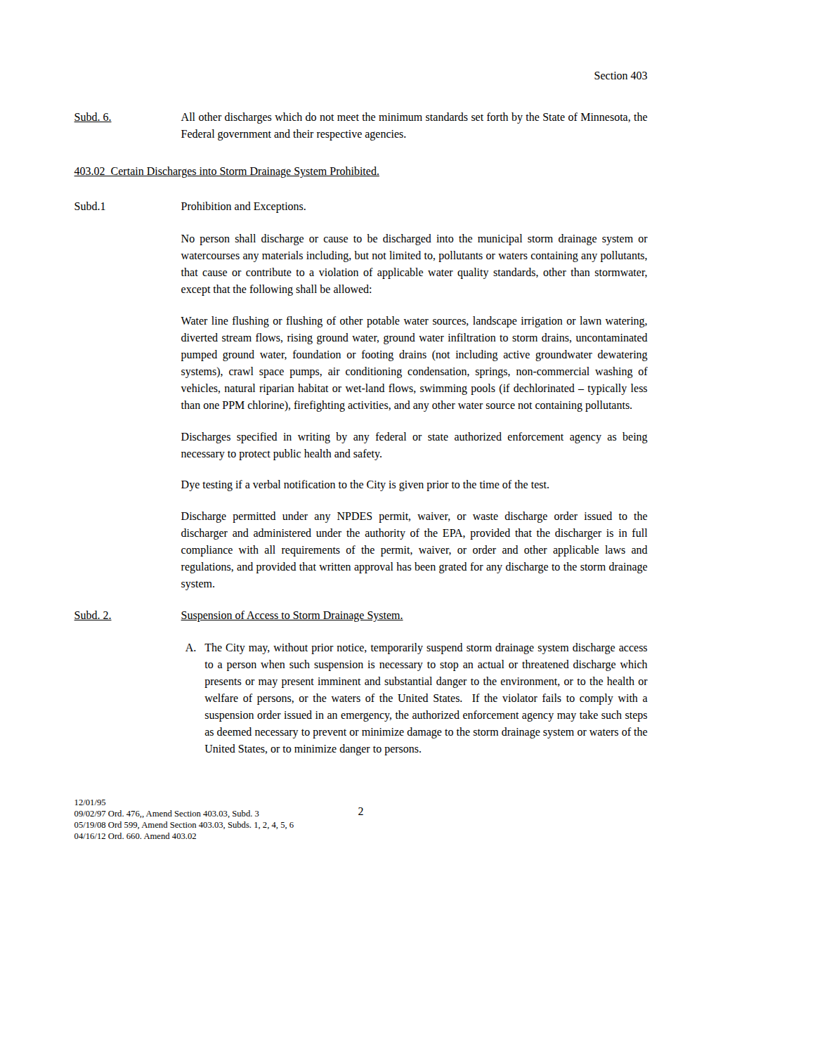Section 403
Subd. 6.
All other discharges which do not meet the minimum standards set forth by the State of Minnesota, the Federal government and their respective agencies.
403.02 Certain Discharges into Storm Drainage System Prohibited.
Subd.1
Prohibition and Exceptions.
No person shall discharge or cause to be discharged into the municipal storm drainage system or watercourses any materials including, but not limited to, pollutants or waters containing any pollutants, that cause or contribute to a violation of applicable water quality standards, other than stormwater, except that the following shall be allowed:
Water line flushing or flushing of other potable water sources, landscape irrigation or lawn watering, diverted stream flows, rising ground water, ground water infiltration to storm drains, uncontaminated pumped ground water, foundation or footing drains (not including active groundwater dewatering systems), crawl space pumps, air conditioning condensation, springs, non-commercial washing of vehicles, natural riparian habitat or wet-land flows, swimming pools (if dechlorinated – typically less than one PPM chlorine), firefighting activities, and any other water source not containing pollutants.
Discharges specified in writing by any federal or state authorized enforcement agency as being necessary to protect public health and safety.
Dye testing if a verbal notification to the City is given prior to the time of the test.
Discharge permitted under any NPDES permit, waiver, or waste discharge order issued to the discharger and administered under the authority of the EPA, provided that the discharger is in full compliance with all requirements of the permit, waiver, or order and other applicable laws and regulations, and provided that written approval has been grated for any discharge to the storm drainage system.
Subd. 2.
Suspension of Access to Storm Drainage System.
The City may, without prior notice, temporarily suspend storm drainage system discharge access to a person when such suspension is necessary to stop an actual or threatened discharge which presents or may present imminent and substantial danger to the environment, or to the health or welfare of persons, or the waters of the United States. If the violator fails to comply with a suspension order issued in an emergency, the authorized enforcement agency may take such steps as deemed necessary to prevent or minimize damage to the storm drainage system or waters of the United States, or to minimize danger to persons.
2
12/01/95
09/02/97 Ord. 476,, Amend Section 403.03, Subd. 3
05/19/08 Ord 599, Amend Section 403.03, Subds. 1, 2, 4, 5, 6
04/16/12 Ord. 660. Amend 403.02